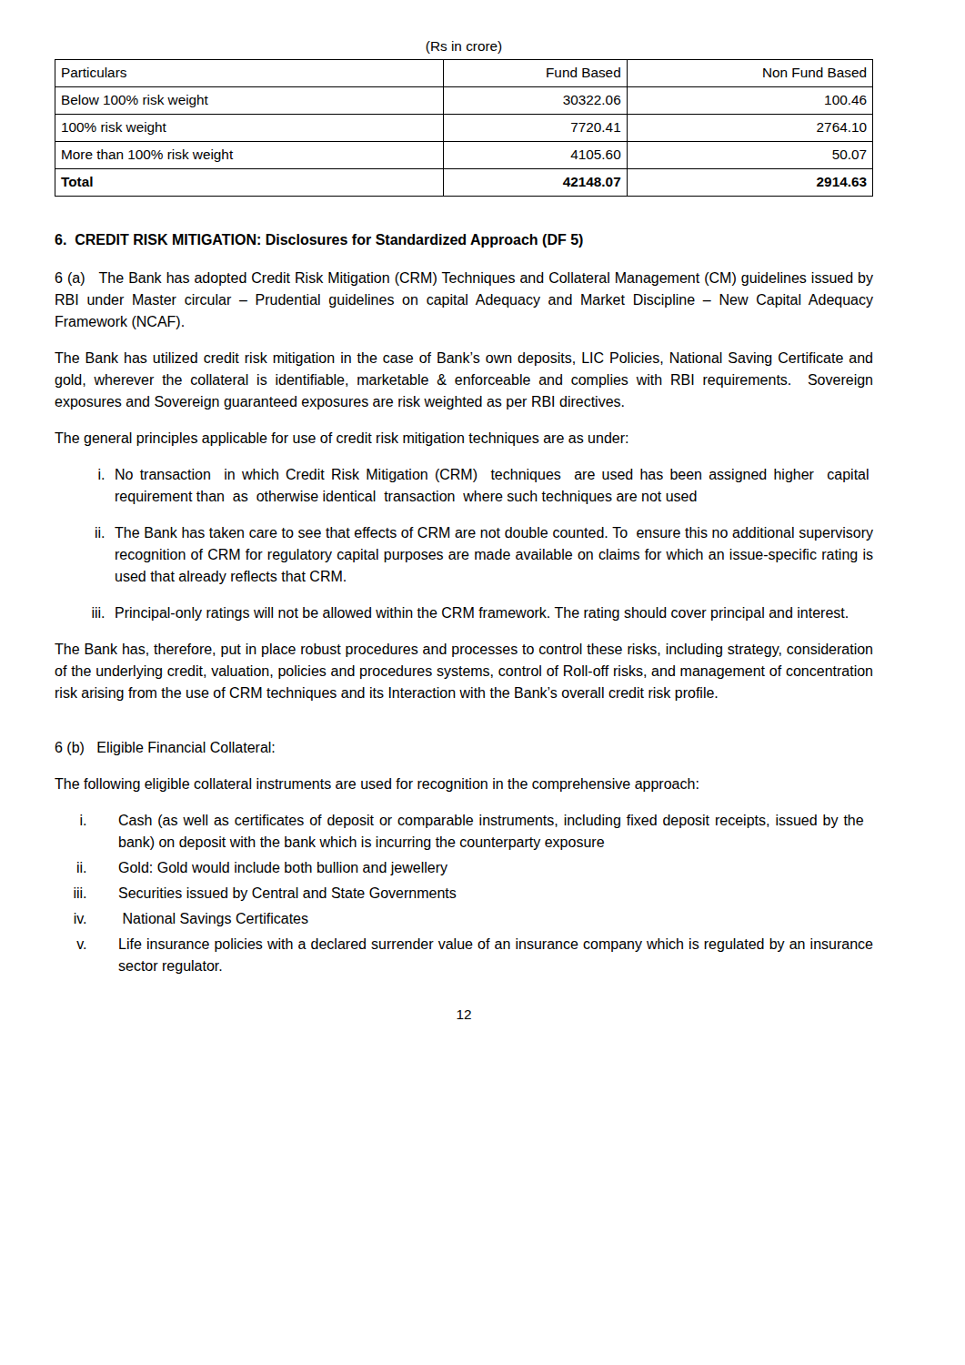(Rs in crore)
| Particulars | Fund Based | Non Fund Based |
| --- | --- | --- |
| Below 100% risk weight | 30322.06 | 100.46 |
| 100% risk weight | 7720.41 | 2764.10 |
| More than 100% risk weight | 4105.60 | 50.07 |
| Total | 42148.07 | 2914.63 |
6. CREDIT RISK MITIGATION: Disclosures for Standardized Approach (DF 5)
6 (a) The Bank has adopted Credit Risk Mitigation (CRM) Techniques and Collateral Management (CM) guidelines issued by RBI under Master circular – Prudential guidelines on capital Adequacy and Market Discipline – New Capital Adequacy Framework (NCAF).
The Bank has utilized credit risk mitigation in the case of Bank’s own deposits, LIC Policies, National Saving Certificate and gold, wherever the collateral is identifiable, marketable & enforceable and complies with RBI requirements. Sovereign exposures and Sovereign guaranteed exposures are risk weighted as per RBI directives.
The general principles applicable for use of credit risk mitigation techniques are as under:
No transaction in which Credit Risk Mitigation (CRM) techniques are used has been assigned higher capital requirement than as otherwise identical transaction where such techniques are not used
The Bank has taken care to see that effects of CRM are not double counted. To ensure this no additional supervisory recognition of CRM for regulatory capital purposes are made available on claims for which an issue-specific rating is used that already reflects that CRM.
Principal-only ratings will not be allowed within the CRM framework. The rating should cover principal and interest.
The Bank has, therefore, put in place robust procedures and processes to control these risks, including strategy, consideration of the underlying credit, valuation, policies and procedures systems, control of Roll-off risks, and management of concentration risk arising from the use of CRM techniques and its Interaction with the Bank’s overall credit risk profile.
6 (b) Eligible Financial Collateral:
The following eligible collateral instruments are used for recognition in the comprehensive approach:
Cash (as well as certificates of deposit or comparable instruments, including fixed deposit receipts, issued by the bank) on deposit with the bank which is incurring the counterparty exposure
Gold: Gold would include both bullion and jewellery
Securities issued by Central and State Governments
National Savings Certificates
Life insurance policies with a declared surrender value of an insurance company which is regulated by an insurance sector regulator.
12